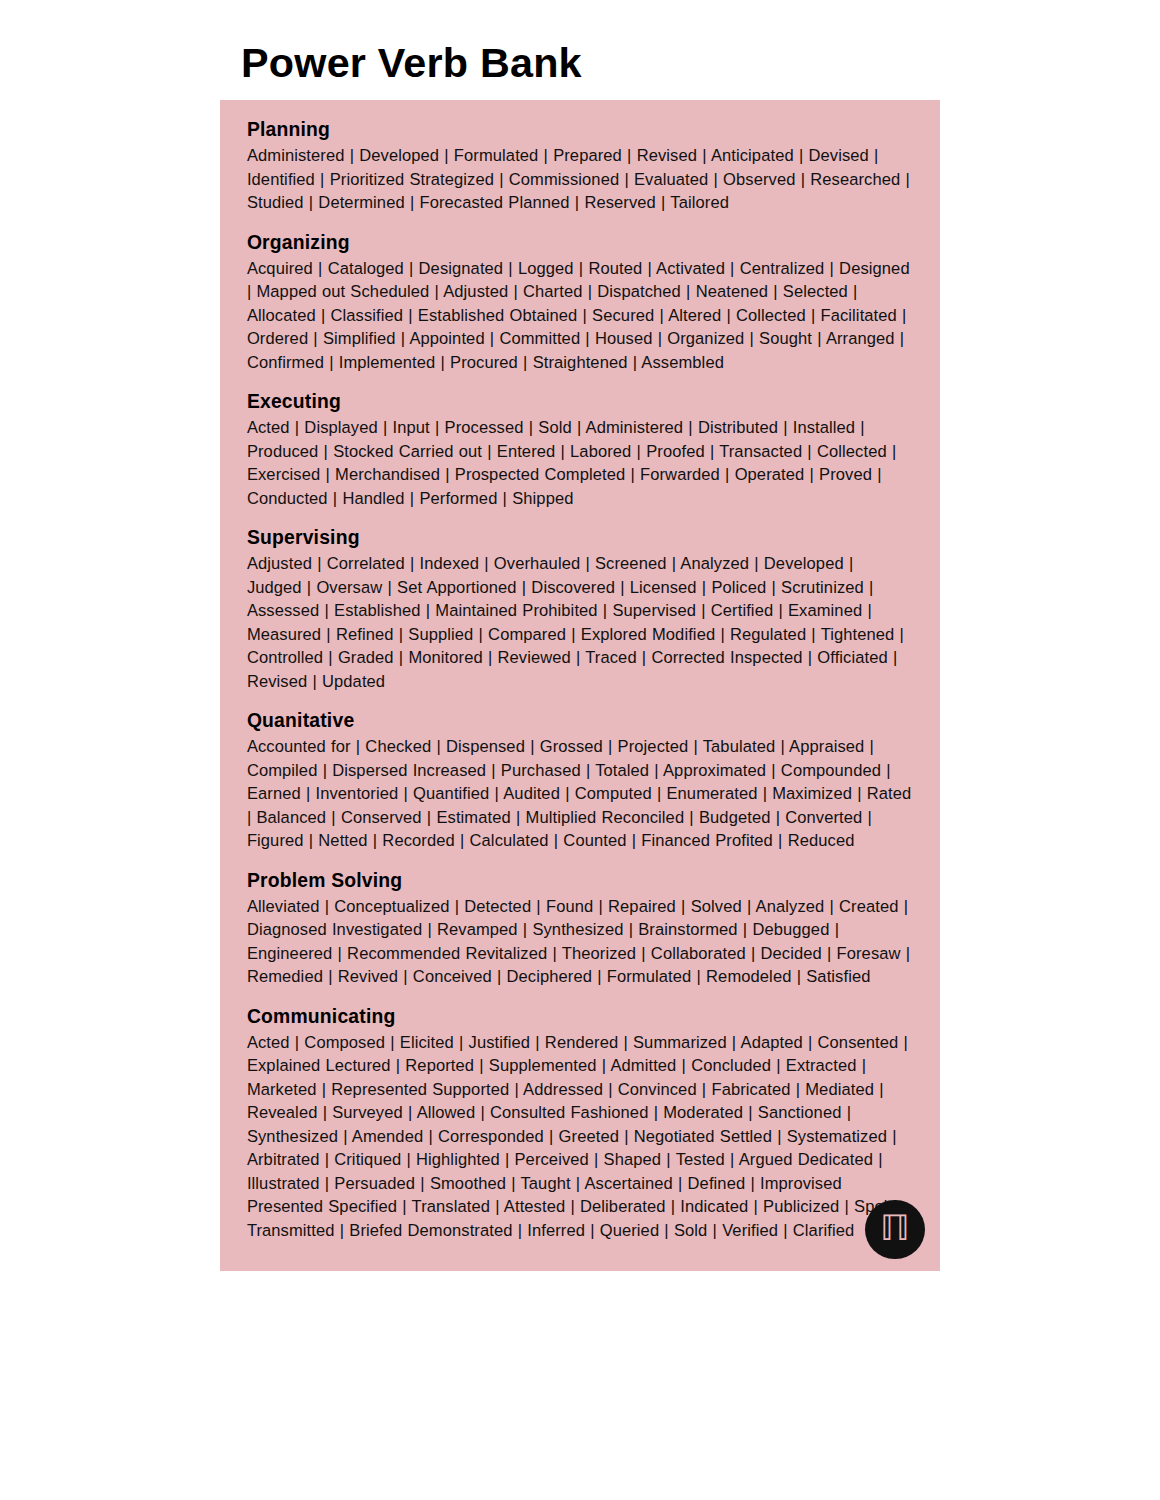Power Verb Bank
Planning
Administered | Developed | Formulated | Prepared | Revised | Anticipated | Devised | Identified | Prioritized Strategized | Commissioned | Evaluated | Observed | Researched | Studied | Determined | Forecasted Planned | Reserved | Tailored
Organizing
Acquired | Cataloged | Designated | Logged | Routed | Activated | Centralized | Designed | Mapped out Scheduled | Adjusted | Charted | Dispatched | Neatened | Selected | Allocated | Classified | Established Obtained | Secured | Altered | Collected | Facilitated | Ordered | Simplified | Appointed | Committed | Housed | Organized | Sought | Arranged | Confirmed | Implemented | Procured | Straightened | Assembled
Executing
Acted | Displayed | Input | Processed | Sold | Administered | Distributed | Installed | Produced | Stocked Carried out | Entered | Labored | Proofed | Transacted | Collected | Exercised | Merchandised | Prospected Completed | Forwarded | Operated | Proved | Conducted | Handled | Performed | Shipped
Supervising
Adjusted | Correlated | Indexed | Overhauled | Screened | Analyzed | Developed | Judged | Oversaw | Set Apportioned | Discovered | Licensed | Policed | Scrutinized | Assessed | Established | Maintained Prohibited | Supervised | Certified | Examined | Measured | Refined | Supplied | Compared | Explored Modified | Regulated | Tightened | Controlled | Graded | Monitored | Reviewed | Traced | Corrected Inspected | Officiated | Revised | Updated
Quanitative
Accounted for | Checked | Dispensed | Grossed | Projected | Tabulated | Appraised | Compiled | Dispersed Increased | Purchased | Totaled | Approximated | Compounded | Earned | Inventoried | Quantified | Audited | Computed | Enumerated | Maximized | Rated | Balanced | Conserved | Estimated | Multiplied Reconciled | Budgeted | Converted | Figured | Netted | Recorded | Calculated | Counted | Financed Profited | Reduced
Problem Solving
Alleviated | Conceptualized | Detected | Found | Repaired | Solved | Analyzed | Created | Diagnosed Investigated | Revamped | Synthesized | Brainstormed | Debugged | Engineered | Recommended Revitalized | Theorized | Collaborated | Decided | Foresaw | Remedied | Revived | Conceived | Deciphered | Formulated | Remodeled | Satisfied
Communicating
Acted | Composed | Elicited | Justified | Rendered | Summarized | Adapted | Consented | Explained Lectured | Reported | Supplemented | Admitted | Concluded | Extracted | Marketed | Represented Supported | Addressed | Convinced | Fabricated | Mediated | Revealed | Surveyed | Allowed | Consulted Fashioned | Moderated | Sanctioned | Synthesized | Amended | Corresponded | Greeted | Negotiated Settled | Systematized | Arbitrated | Critiqued | Highlighted | Perceived | Shaped | Tested | Argued Dedicated | Illustrated | Persuaded | Smoothed | Taught | Ascertained | Defined | Improvised Presented Specified | Translated | Attested | Deliberated | Indicated | Publicized | Spoke Transmitted | Briefed Demonstrated | Inferred | Queried | Sold | Verified | Clarified
ℿ